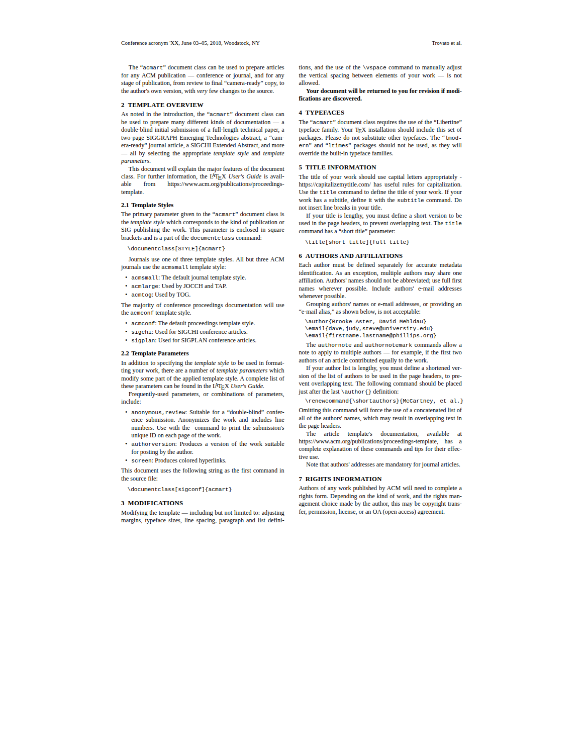Conference acronym 'XX, June 03–05, 2018, Woodstock, NY
Trovato et al.
The “acmart” document class can be used to prepare articles for any ACM publication — conference or journal, and for any stage of publication, from review to final “camera-ready” copy, to the author's own version, with very few changes to the source.
2 TEMPLATE OVERVIEW
As noted in the introduction, the “acmart” document class can be used to prepare many different kinds of documentation — a double-blind initial submission of a full-length technical paper, a two-page SIGGRAPH Emerging Technologies abstract, a “camera-ready” journal article, a SIGCHI Extended Abstract, and more — all by selecting the appropriate template style and template parameters.
This document will explain the major features of the document class. For further information, the LATEX User's Guide is available from https://www.acm.org/publications/proceedings-template.
2.1 Template Styles
The primary parameter given to the “acmart” document class is the template style which corresponds to the kind of publication or SIG publishing the work. This parameter is enclosed in square brackets and is a part of the documentclass command:
\documentclass[STYLE]{acmart}
Journals use one of three template styles. All but three ACM journals use the acmsmall template style:
acmsmall: The default journal template style.
acmlarge: Used by JOCCH and TAP.
acmtog: Used by TOG.
The majority of conference proceedings documentation will use the acmconf template style.
acmconf: The default proceedings template style.
sigchi: Used for SIGCHI conference articles.
sigplan: Used for SIGPLAN conference articles.
2.2 Template Parameters
In addition to specifying the template style to be used in formatting your work, there are a number of template parameters which modify some part of the applied template style. A complete list of these parameters can be found in the LATEX User's Guide.
Frequently-used parameters, or combinations of parameters, include:
anonymous,review: Suitable for a “double-blind” conference submission. Anonymizes the work and includes line numbers. Use with the command to print the submission's unique ID on each page of the work.
authorversion: Produces a version of the work suitable for posting by the author.
screen: Produces colored hyperlinks.
This document uses the following string as the first command in the source file:
\documentclass[sigconf]{acmart}
3 MODIFICATIONS
Modifying the template — including but not limited to: adjusting margins, typeface sizes, line spacing, paragraph and list definitions, and the use of the \vspace command to manually adjust the vertical spacing between elements of your work — is not allowed.
Your document will be returned to you for revision if modifications are discovered.
4 TYPEFACES
The “acmart” document class requires the use of the “Libertine” typeface family. Your TEX installation should include this set of packages. Please do not substitute other typefaces. The “lmodern” and “ltimes” packages should not be used, as they will override the built-in typeface families.
5 TITLE INFORMATION
The title of your work should use capital letters appropriately - https://capitalizemytitle.com/ has useful rules for capitalization. Use the title command to define the title of your work. If your work has a subtitle, define it with the subtitle command. Do not insert line breaks in your title.
If your title is lengthy, you must define a short version to be used in the page headers, to prevent overlapping text. The title command has a “short title” parameter:
\title[short title]{full title}
6 AUTHORS AND AFFILIATIONS
Each author must be defined separately for accurate metadata identification. As an exception, multiple authors may share one affiliation. Authors' names should not be abbreviated; use full first names wherever possible. Include authors' e-mail addresses whenever possible.
Grouping authors' names or e-mail addresses, or providing an “e-mail alias,” as shown below, is not acceptable:
\author{Brooke Aster, David Mehldau} \email{dave,judy,steve@university.edu} \email{firstname.lastname@phillips.org}
The authornote and authornotemark commands allow a note to apply to multiple authors — for example, if the first two authors of an article contributed equally to the work.
If your author list is lengthy, you must define a shortened version of the list of authors to be used in the page headers, to prevent overlapping text. The following command should be placed just after the last \author{} definition:
\renewcommand{\shortauthors}{McCartney, et al.}
Omitting this command will force the use of a concatenated list of all of the authors' names, which may result in overlapping text in the page headers.
The article template's documentation, available at https://www.acm.org/publications/proceedings-template, has a complete explanation of these commands and tips for their effective use.
Note that authors' addresses are mandatory for journal articles.
7 RIGHTS INFORMATION
Authors of any work published by ACM will need to complete a rights form. Depending on the kind of work, and the rights management choice made by the author, this may be copyright transfer, permission, license, or an OA (open access) agreement.